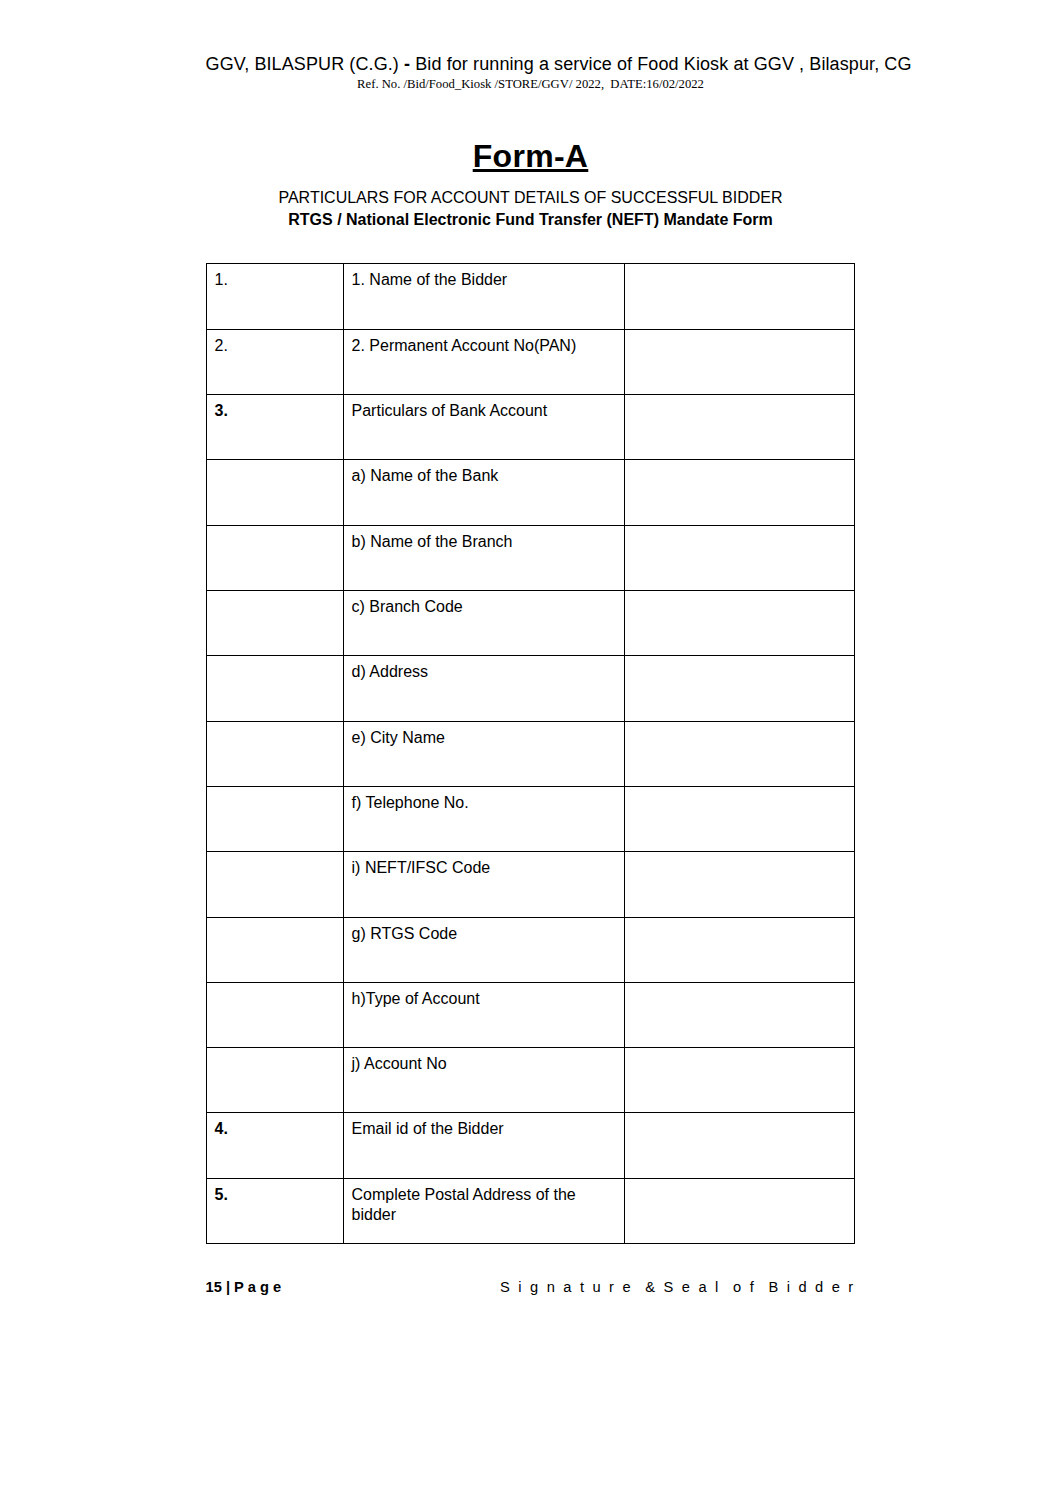GGV, BILASPUR (C.G.) - Bid for running a service of Food Kiosk at GGV , Bilaspur, CG
Ref. No. /Bid/Food_Kiosk /STORE/GGV/ 2022, DATE:16/02/2022
Form-A
PARTICULARS FOR ACCOUNT DETAILS OF SUCCESSFUL BIDDER
RTGS / National Electronic Fund Transfer (NEFT) Mandate Form
| 1. | 1. Name of the Bidder | |
| 2. | 2. Permanent Account No(PAN) | |
| 3. | Particulars of Bank Account | |
| | a) Name of the Bank | |
| | b) Name of the Branch | |
| | c) Branch Code | |
| | d) Address | |
| | e) City Name | |
| | f) Telephone No. | |
| | i) NEFT/IFSC Code | |
| | g) RTGS Code | |
| | h)Type of Account | |
| | j) Account No | |
| 4. | Email id of the Bidder | |
| 5. | Complete Postal Address of the bidder | |
15 | P a g e
S i g n a t u r e & S e a l o f B i d d e r